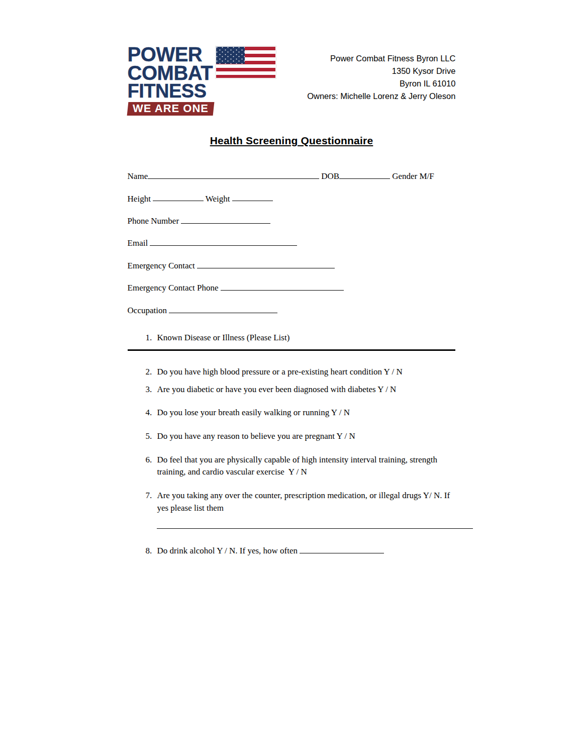Power
Combat
Fitness
We Are One
Power Combat Fitness Byron LLC
1350 Kysor Drive
Byron IL 61010
Owners: Michelle Lorenz & Jerry Oleson
Health Screening Questionnaire
Name DOB Gender M/F
Height Weight
Phone Number
Email
Emergency Contact
Emergency Contact Phone
Occupation
Known Disease or Illness (Please List)
Do you have high blood pressure or a pre-existing heart condition Y / N
Are you diabetic or have you ever been diagnosed with diabetes Y / N
Do you lose your breath easily walking or running Y / N
Do you have any reason to believe you are pregnant Y / N
Do feel that you are physically capable of high intensity interval training, strength training, and cardio vascular exercise Y / N
Are you taking any over the counter, prescription medication, or illegal drugs Y/ N. If yes please list them
Do drink alcohol Y / N. If yes, how often